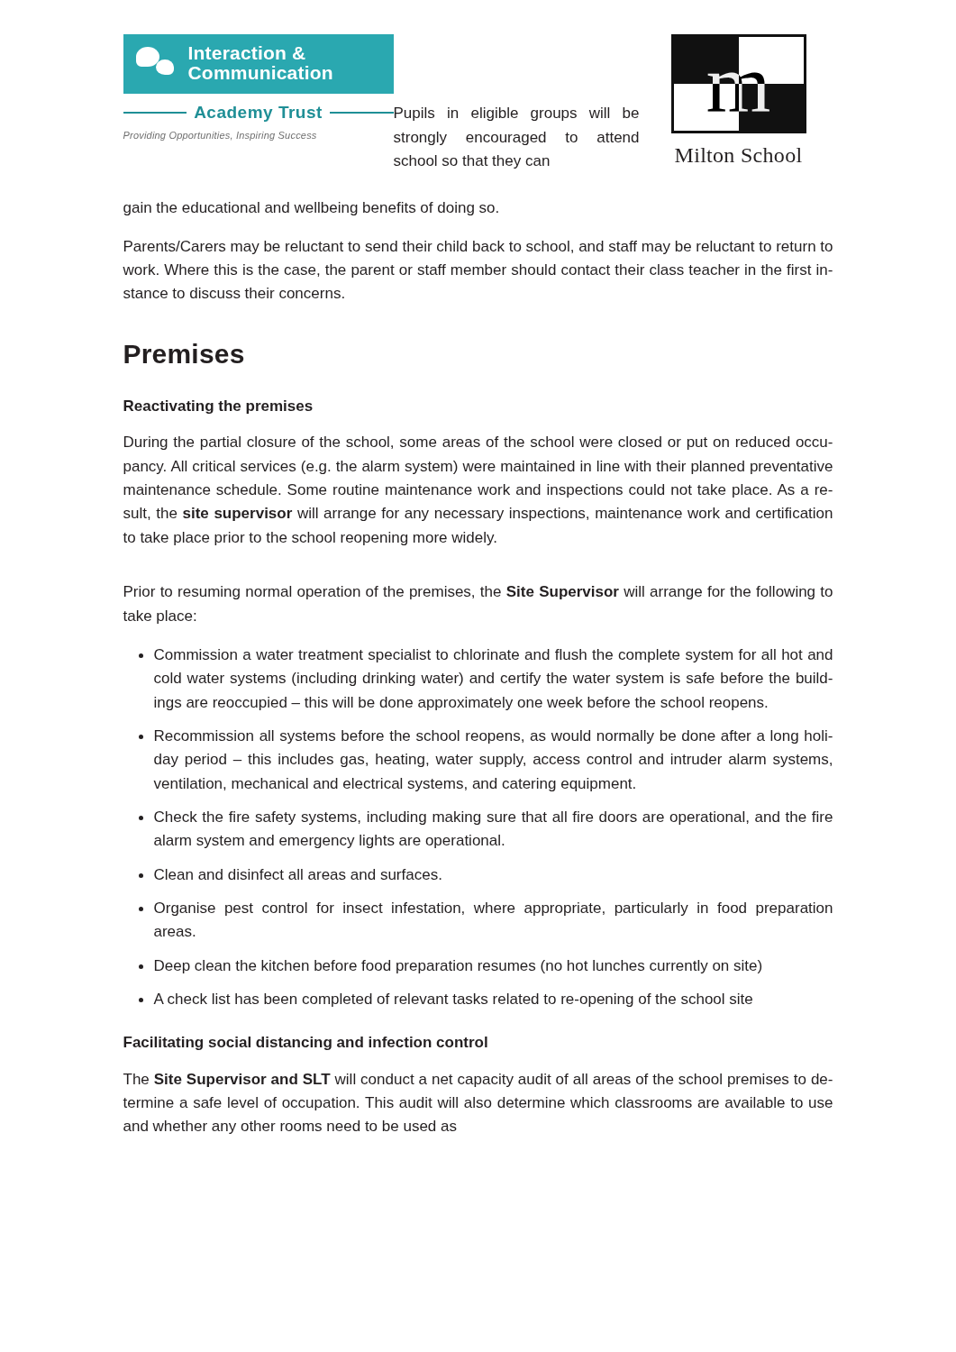Interaction &
Communication
Academy Trust
Providing Opportunities, Inspiring Success
m
Milton School
Pupils in eligible groups will be strongly encouraged to attend school so that they can
gain the educational and wellbeing benefits of doing so.
Parents/Carers may be reluctant to send their child back to school, and staff may be reluctant to return to work. Where this is the case, the parent or staff member should contact their class teacher in the first instance to discuss their concerns.
Premises
Reactivating the premises
During the partial closure of the school, some areas of the school were closed or put on reduced occupancy. All critical services (e.g. the alarm system) were maintained in line with their planned preventative maintenance schedule. Some routine maintenance work and inspections could not take place. As a result, the site supervisor will arrange for any necessary inspections, maintenance work and certification to take place prior to the school reopening more widely.
Prior to resuming normal operation of the premises, the Site Supervisor will arrange for the following to take place:
Commission a water treatment specialist to chlorinate and flush the complete system for all hot and cold water systems (including drinking water) and certify the water system is safe before the buildings are reoccupied – this will be done approximately one week before the school reopens.
Recommission all systems before the school reopens, as would normally be done after a long holiday period – this includes gas, heating, water supply, access control and intruder alarm systems, ventilation, mechanical and electrical systems, and catering equipment.
Check the fire safety systems, including making sure that all fire doors are operational, and the fire alarm system and emergency lights are operational.
Clean and disinfect all areas and surfaces.
Organise pest control for insect infestation, where appropriate, particularly in food preparation areas.
Deep clean the kitchen before food preparation resumes (no hot lunches currently on site)
A check list has been completed of relevant tasks related to re-opening of the school site
Facilitating social distancing and infection control
The Site Supervisor and SLT will conduct a net capacity audit of all areas of the school premises to determine a safe level of occupation. This audit will also determine which classrooms are available to use and whether any other rooms need to be used as